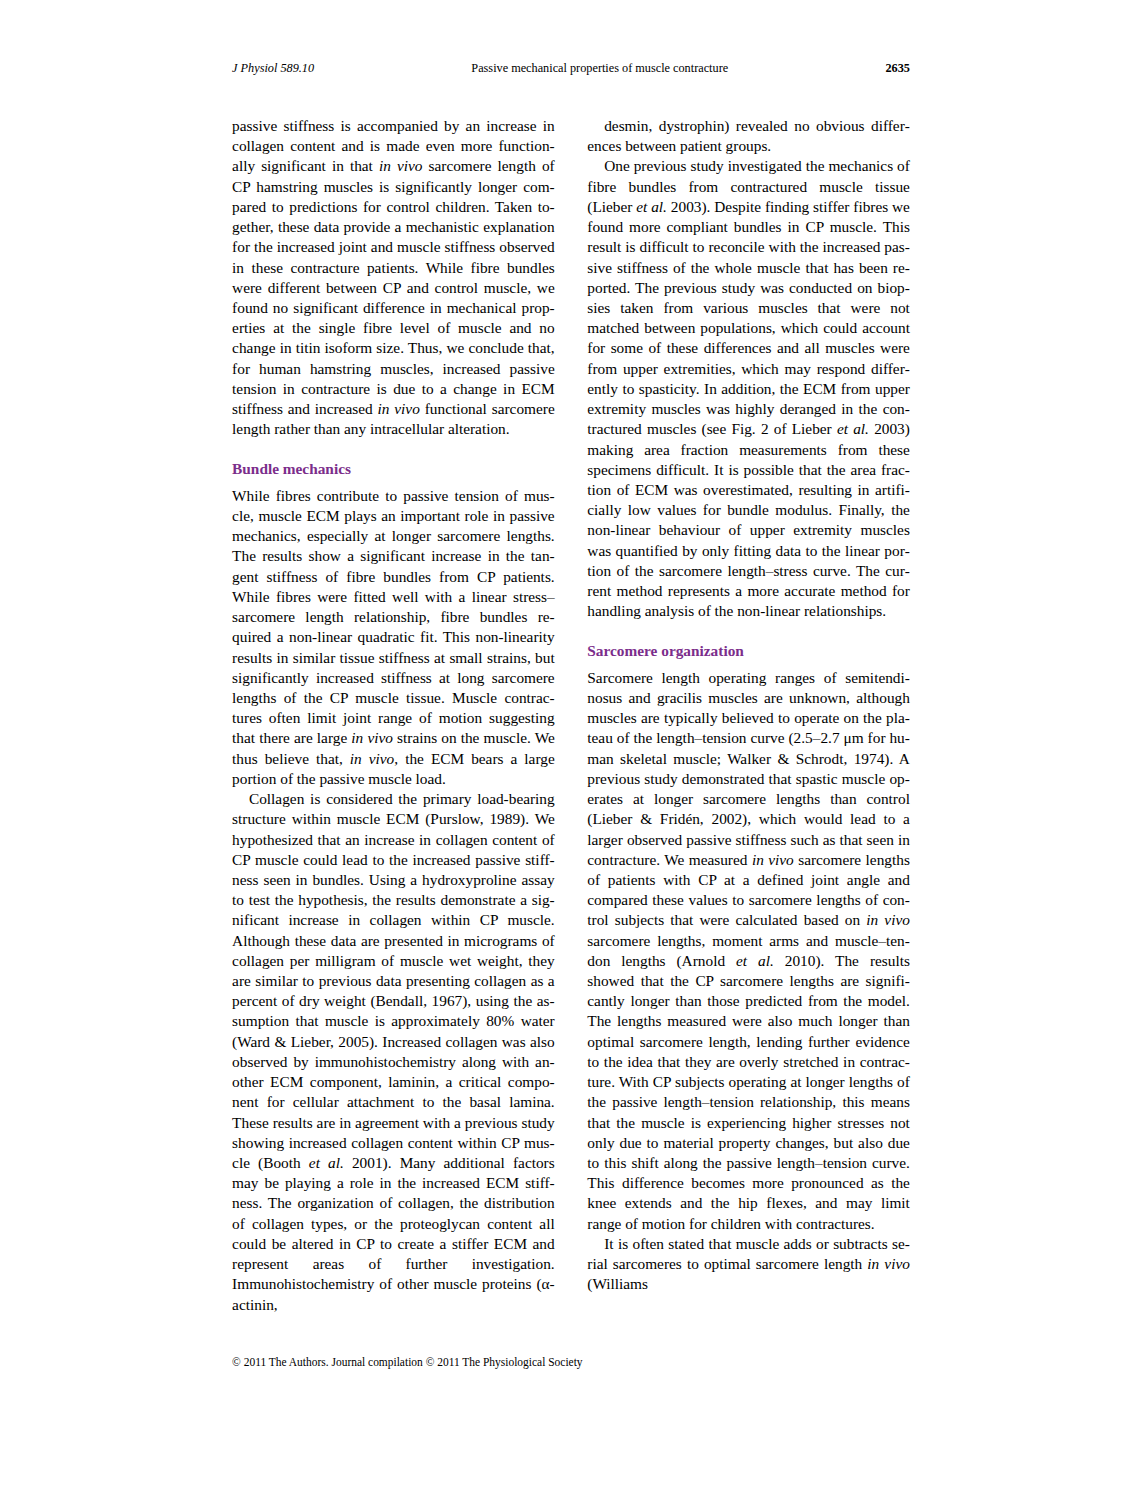J Physiol 589.10
Passive mechanical properties of muscle contracture
2635
passive stiffness is accompanied by an increase in collagen content and is made even more functionally significant in that in vivo sarcomere length of CP hamstring muscles is significantly longer compared to predictions for control children. Taken together, these data provide a mechanistic explanation for the increased joint and muscle stiffness observed in these contracture patients. While fibre bundles were different between CP and control muscle, we found no significant difference in mechanical properties at the single fibre level of muscle and no change in titin isoform size. Thus, we conclude that, for human hamstring muscles, increased passive tension in contracture is due to a change in ECM stiffness and increased in vivo functional sarcomere length rather than any intracellular alteration.
Bundle mechanics
While fibres contribute to passive tension of muscle, muscle ECM plays an important role in passive mechanics, especially at longer sarcomere lengths. The results show a significant increase in the tangent stiffness of fibre bundles from CP patients. While fibres were fitted well with a linear stress–sarcomere length relationship, fibre bundles required a non-linear quadratic fit. This non-linearity results in similar tissue stiffness at small strains, but significantly increased stiffness at long sarcomere lengths of the CP muscle tissue. Muscle contractures often limit joint range of motion suggesting that there are large in vivo strains on the muscle. We thus believe that, in vivo, the ECM bears a large portion of the passive muscle load.
Collagen is considered the primary load-bearing structure within muscle ECM (Purslow, 1989). We hypothesized that an increase in collagen content of CP muscle could lead to the increased passive stiffness seen in bundles. Using a hydroxyproline assay to test the hypothesis, the results demonstrate a significant increase in collagen within CP muscle. Although these data are presented in micrograms of collagen per milligram of muscle wet weight, they are similar to previous data presenting collagen as a percent of dry weight (Bendall, 1967), using the assumption that muscle is approximately 80% water (Ward & Lieber, 2005). Increased collagen was also observed by immunohistochemistry along with another ECM component, laminin, a critical component for cellular attachment to the basal lamina. These results are in agreement with a previous study showing increased collagen content within CP muscle (Booth et al. 2001). Many additional factors may be playing a role in the increased ECM stiffness. The organization of collagen, the distribution of collagen types, or the proteoglycan content all could be altered in CP to create a stiffer ECM and represent areas of further investigation. Immunohistochemistry of other muscle proteins (α-actinin,
desmin, dystrophin) revealed no obvious differences between patient groups.
One previous study investigated the mechanics of fibre bundles from contractured muscle tissue (Lieber et al. 2003). Despite finding stiffer fibres we found more compliant bundles in CP muscle. This result is difficult to reconcile with the increased passive stiffness of the whole muscle that has been reported. The previous study was conducted on biopsies taken from various muscles that were not matched between populations, which could account for some of these differences and all muscles were from upper extremities, which may respond differently to spasticity. In addition, the ECM from upper extremity muscles was highly deranged in the contractured muscles (see Fig. 2 of Lieber et al. 2003) making area fraction measurements from these specimens difficult. It is possible that the area fraction of ECM was overestimated, resulting in artificially low values for bundle modulus. Finally, the non-linear behaviour of upper extremity muscles was quantified by only fitting data to the linear portion of the sarcomere length–stress curve. The current method represents a more accurate method for handling analysis of the non-linear relationships.
Sarcomere organization
Sarcomere length operating ranges of semitendinosus and gracilis muscles are unknown, although muscles are typically believed to operate on the plateau of the length–tension curve (2.5–2.7 μm for human skeletal muscle; Walker & Schrodt, 1974). A previous study demonstrated that spastic muscle operates at longer sarcomere lengths than control (Lieber & Fridén, 2002), which would lead to a larger observed passive stiffness such as that seen in contracture. We measured in vivo sarcomere lengths of patients with CP at a defined joint angle and compared these values to sarcomere lengths of control subjects that were calculated based on in vivo sarcomere lengths, moment arms and muscle–tendon lengths (Arnold et al. 2010). The results showed that the CP sarcomere lengths are significantly longer than those predicted from the model. The lengths measured were also much longer than optimal sarcomere length, lending further evidence to the idea that they are overly stretched in contracture. With CP subjects operating at longer lengths of the passive length–tension relationship, this means that the muscle is experiencing higher stresses not only due to material property changes, but also due to this shift along the passive length–tension curve. This difference becomes more pronounced as the knee extends and the hip flexes, and may limit range of motion for children with contractures.
It is often stated that muscle adds or subtracts serial sarcomeres to optimal sarcomere length in vivo (Williams
© 2011 The Authors. Journal compilation © 2011 The Physiological Society